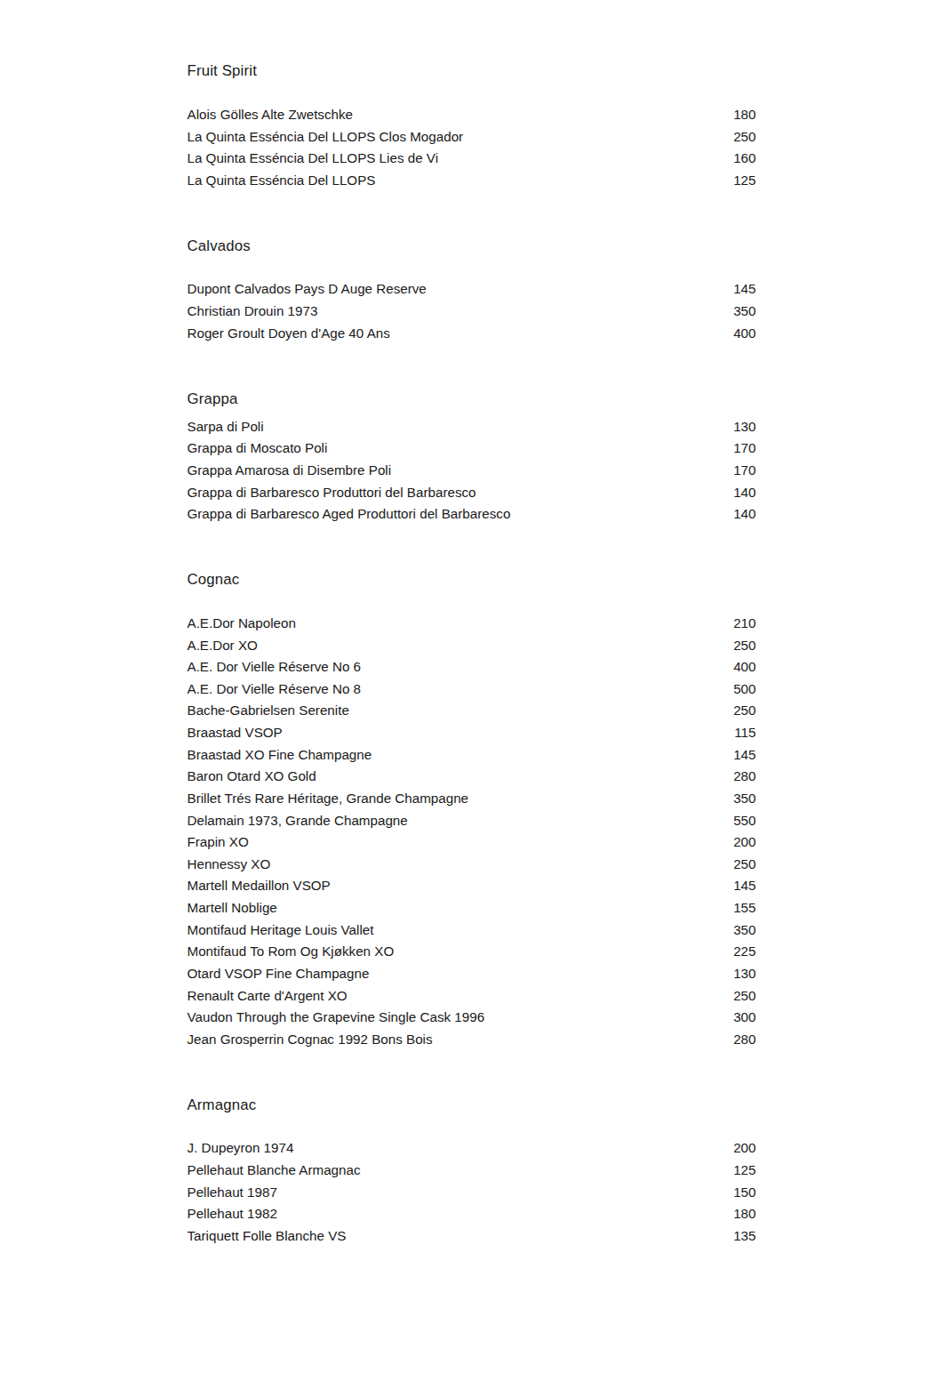Fruit Spirit
Alois Gölles Alte Zwetschke 180
La Quinta Esséncia Del LLOPS Clos Mogador 250
La Quinta Esséncia Del LLOPS Lies de Vi 160
La Quinta Esséncia Del LLOPS 125
Calvados
Dupont Calvados Pays D Auge Reserve 145
Christian Drouin 1973350
Roger Groult Doyen d'Age 40 Ans 400
Grappa
Sarpa di Poli 130
Grappa di Moscato Poli 170
Grappa Amarosa di Disembre Poli 170
Grappa di Barbaresco Produttori del Barbaresco 140
Grappa di Barbaresco Aged Produttori del Barbaresco 140
Cognac
A.E.Dor Napoleon 210
A.E.Dor XO 250
A.E. Dor Vielle Réserve No 6400
A.E. Dor Vielle Réserve No 8500
Bache-Gabrielsen Serenite 250
Braastad VSOP 115
Braastad XO Fine Champagne 145
Baron Otard XO Gold 280
Brillet Trés Rare Héritage, Grande Champagne 350
Delamain 1973, Grande Champagne 550
Frapin XO 200
Hennessy XO 250
Martell Medaillon VSOP 145
Martell Noblige 155
Montifaud Heritage Louis Vallet 350
Montifaud To Rom Og Kjøkken XO 225
Otard VSOP Fine Champagne 130
Renault Carte d'Argent XO 250
Vaudon Through the Grapevine Single Cask 1996300
Jean Grosperrin Cognac 1992 Bons Bois 280
Armagnac
J. Dupeyron 1974200
Pellehaut Blanche Armagnac 125
Pellehaut 1987150
Pellehaut 1982180
Tariquett Folle Blanche VS 135